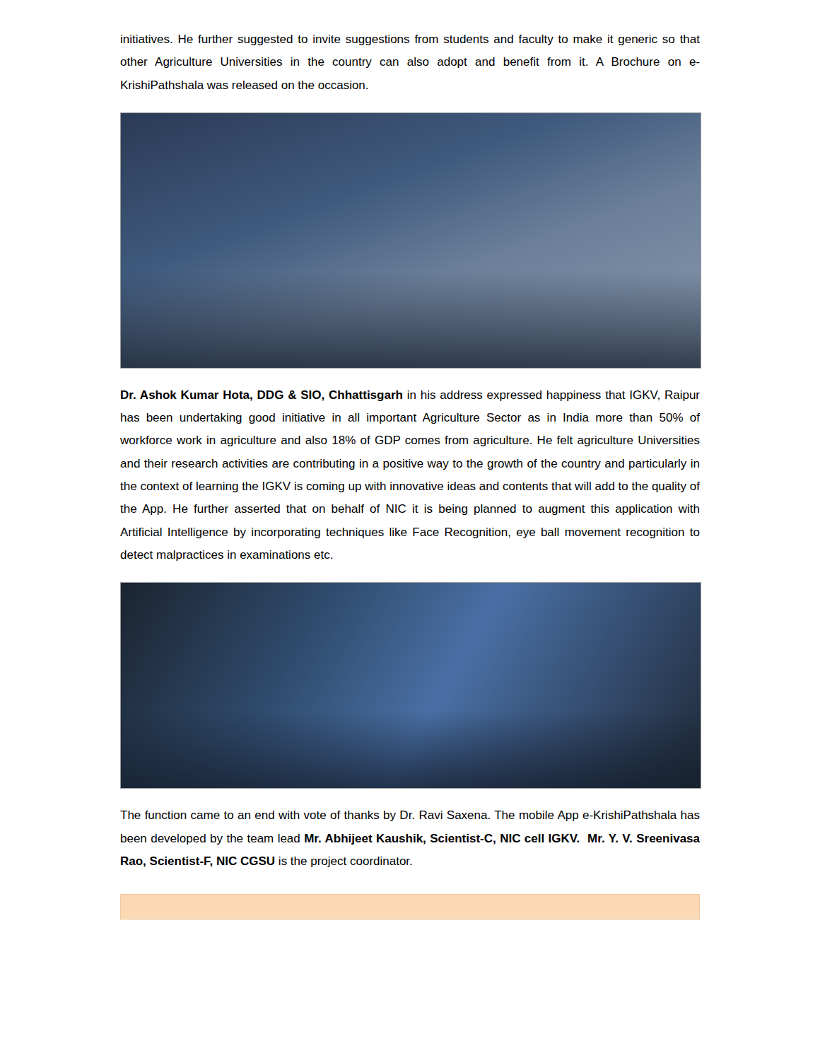initiatives. He further suggested to invite suggestions from students and faculty to make it generic so that other Agriculture Universities in the country can also adopt and benefit from it. A Brochure on e-KrishiPathshala was released on the occasion.
Dr. Ashok Kumar Hota, DDG & SIO, Chhattisgarh in his address expressed happiness that IGKV, Raipur has been undertaking good initiative in all important Agriculture Sector as in India more than 50% of workforce work in agriculture and also 18% of GDP comes from agriculture. He felt agriculture Universities and their research activities are contributing in a positive way to the growth of the country and particularly in the context of learning the IGKV is coming up with innovative ideas and contents that will add to the quality of the App. He further asserted that on behalf of NIC it is being planned to augment this application with Artificial Intelligence by incorporating techniques like Face Recognition, eye ball movement recognition to detect malpractices in examinations etc.
The function came to an end with vote of thanks by Dr. Ravi Saxena. The mobile App e-KrishiPathshala has been developed by the team lead Mr. Abhijeet Kaushik, Scientist-C, NIC cell IGKV. Mr. Y. V. Sreenivasa Rao, Scientist-F, NIC CGSU is the project coordinator.